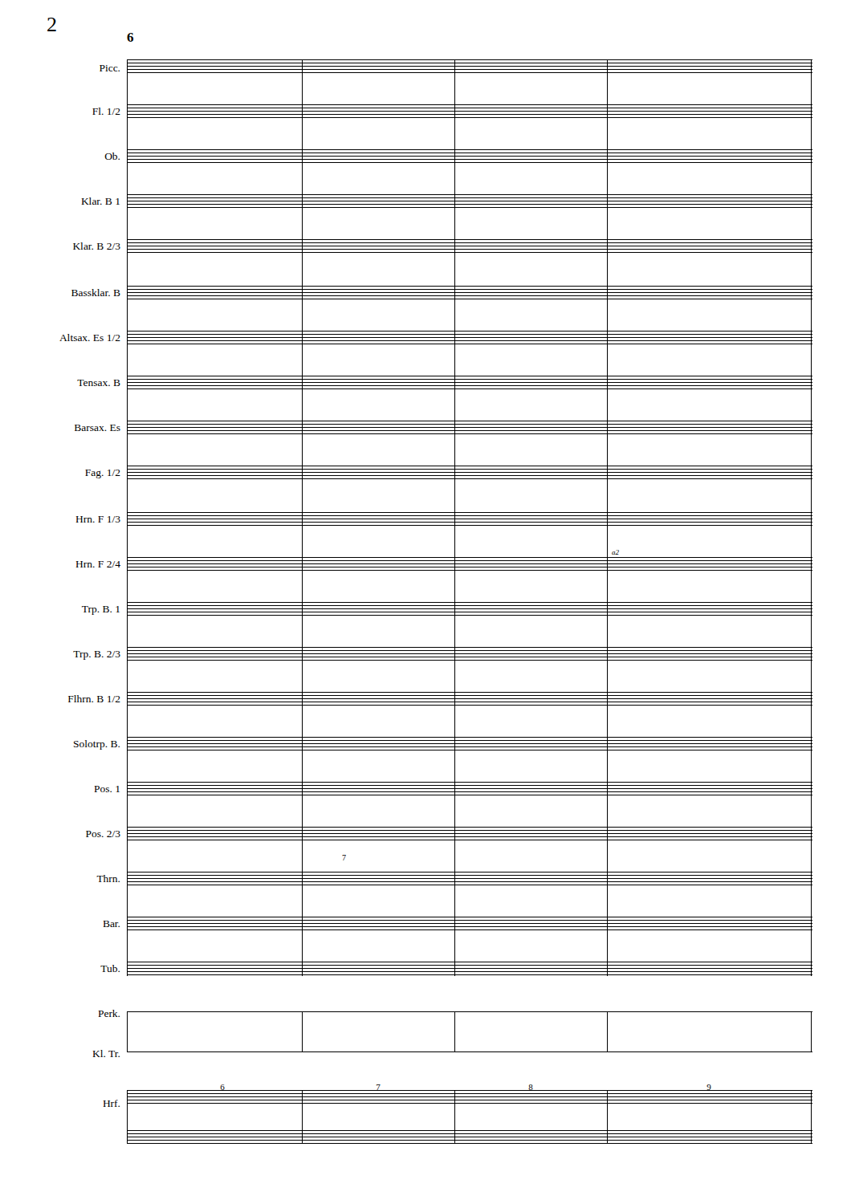2
6
Picc.
Fl. 1/2
Ob.
Klar. B 1
Klar. B 2/3
Bassklar. B
Altsax. Es 1/2
Tensax. B
Barsax. Es
Fag. 1/2
Hrn. F 1/3
Hrn. F 2/4
Trp. B. 1
Trp. B. 2/3
Flhrn. B 1/2
Solotrp. B.
Pos. 1
Pos. 2/3
Thrn.
Bar.
Tub.
Perk.
Kl. Tr.
Hrf.
a2
7
6
7
8
9